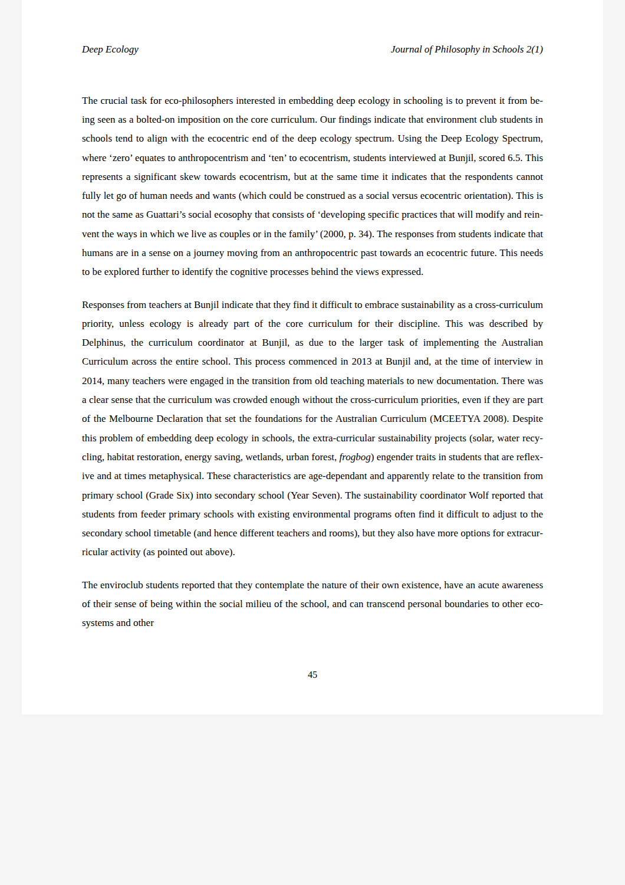Deep Ecology Journal of Philosophy in Schools 2(1)
The crucial task for eco-philosophers interested in embedding deep ecology in schooling is to prevent it from being seen as a bolted-on imposition on the core curriculum. Our findings indicate that environment club students in schools tend to align with the ecocentric end of the deep ecology spectrum. Using the Deep Ecology Spectrum, where ‘zero’ equates to anthropocentrism and ‘ten’ to ecocentrism, students interviewed at Bunjil, scored 6.5. This represents a significant skew towards ecocentrism, but at the same time it indicates that the respondents cannot fully let go of human needs and wants (which could be construed as a social versus ecocentric orientation). This is not the same as Guattari’s social ecosophy that consists of ‘developing specific practices that will modify and reinvent the ways in which we live as couples or in the family’ (2000, p. 34). The responses from students indicate that humans are in a sense on a journey moving from an anthropocentric past towards an ecocentric future. This needs to be explored further to identify the cognitive processes behind the views expressed.
Responses from teachers at Bunjil indicate that they find it difficult to embrace sustainability as a cross-curriculum priority, unless ecology is already part of the core curriculum for their discipline. This was described by Delphinus, the curriculum coordinator at Bunjil, as due to the larger task of implementing the Australian Curriculum across the entire school. This process commenced in 2013 at Bunjil and, at the time of interview in 2014, many teachers were engaged in the transition from old teaching materials to new documentation. There was a clear sense that the curriculum was crowded enough without the cross-curriculum priorities, even if they are part of the Melbourne Declaration that set the foundations for the Australian Curriculum (MCEETYA 2008). Despite this problem of embedding deep ecology in schools, the extra-curricular sustainability projects (solar, water recycling, habitat restoration, energy saving, wetlands, urban forest, frogbog) engender traits in students that are reflexive and at times metaphysical. These characteristics are age-dependant and apparently relate to the transition from primary school (Grade Six) into secondary school (Year Seven). The sustainability coordinator Wolf reported that students from feeder primary schools with existing environmental programs often find it difficult to adjust to the secondary school timetable (and hence different teachers and rooms), but they also have more options for extracurricular activity (as pointed out above).
The enviroclub students reported that they contemplate the nature of their own existence, have an acute awareness of their sense of being within the social milieu of the school, and can transcend personal boundaries to other ecosystems and other
45